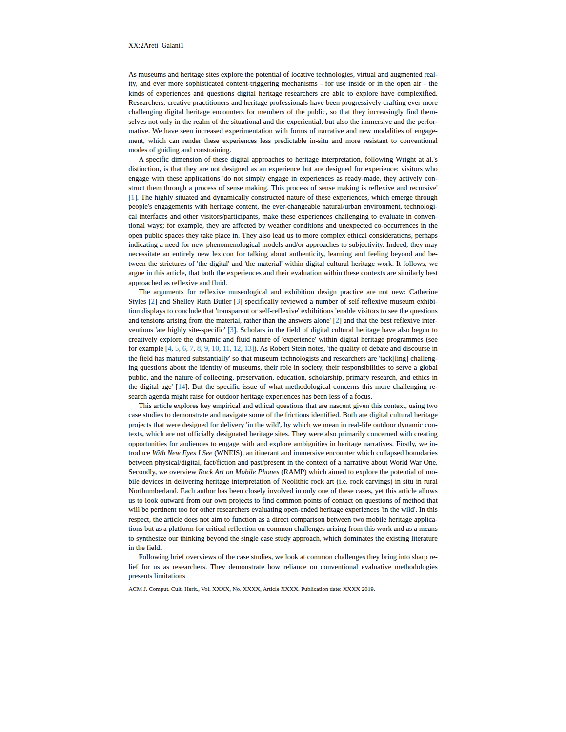XX:2Areti Galani1
As museums and heritage sites explore the potential of locative technologies, virtual and augmented reality, and ever more sophisticated content-triggering mechanisms - for use inside or in the open air - the kinds of experiences and questions digital heritage researchers are able to explore have complexified. Researchers, creative practitioners and heritage professionals have been progressively crafting ever more challenging digital heritage encounters for members of the public, so that they increasingly find themselves not only in the realm of the situational and the experiential, but also the immersive and the performative. We have seen increased experimentation with forms of narrative and new modalities of engagement, which can render these experiences less predictable in-situ and more resistant to conventional modes of guiding and constraining.
A specific dimension of these digital approaches to heritage interpretation, following Wright at al.'s distinction, is that they are not designed as an experience but are designed for experience: visitors who engage with these applications 'do not simply engage in experiences as ready-made, they actively construct them through a process of sense making. This process of sense making is reflexive and recursive' [1]. The highly situated and dynamically constructed nature of these experiences, which emerge through people's engagements with heritage content, the ever-changeable natural/urban environment, technological interfaces and other visitors/participants, make these experiences challenging to evaluate in conventional ways; for example, they are affected by weather conditions and unexpected co-occurrences in the open public spaces they take place in. They also lead us to more complex ethical considerations, perhaps indicating a need for new phenomenological models and/or approaches to subjectivity. Indeed, they may necessitate an entirely new lexicon for talking about authenticity, learning and feeling beyond and between the strictures of 'the digital' and 'the material' within digital cultural heritage work. It follows, we argue in this article, that both the experiences and their evaluation within these contexts are similarly best approached as reflexive and fluid.
The arguments for reflexive museological and exhibition design practice are not new: Catherine Styles [2] and Shelley Ruth Butler [3] specifically reviewed a number of self-reflexive museum exhibition displays to conclude that 'transparent or self-reflexive' exhibitions 'enable visitors to see the questions and tensions arising from the material, rather than the answers alone' [2] and that the best reflexive interventions 'are highly site-specific' [3]. Scholars in the field of digital cultural heritage have also begun to creatively explore the dynamic and fluid nature of 'experience' within digital heritage programmes (see for example [4, 5, 6, 7, 8, 9, 10, 11, 12, 13]). As Robert Stein notes, 'the quality of debate and discourse in the field has matured substantially' so that museum technologists and researchers are 'tack[ling] challenging questions about the identity of museums, their role in society, their responsibilities to serve a global public, and the nature of collecting, preservation, education, scholarship, primary research, and ethics in the digital age' [14]. But the specific issue of what methodological concerns this more challenging research agenda might raise for outdoor heritage experiences has been less of a focus.
This article explores key empirical and ethical questions that are nascent given this context, using two case studies to demonstrate and navigate some of the frictions identified. Both are digital cultural heritage projects that were designed for delivery 'in the wild', by which we mean in real-life outdoor dynamic contexts, which are not officially designated heritage sites. They were also primarily concerned with creating opportunities for audiences to engage with and explore ambiguities in heritage narratives. Firstly, we introduce With New Eyes I See (WNEIS), an itinerant and immersive encounter which collapsed boundaries between physical/digital, fact/fiction and past/present in the context of a narrative about World War One. Secondly, we overview Rock Art on Mobile Phones (RAMP) which aimed to explore the potential of mobile devices in delivering heritage interpretation of Neolithic rock art (i.e. rock carvings) in situ in rural Northumberland. Each author has been closely involved in only one of these cases, yet this article allows us to look outward from our own projects to find common points of contact on questions of method that will be pertinent too for other researchers evaluating open-ended heritage experiences 'in the wild'. In this respect, the article does not aim to function as a direct comparison between two mobile heritage applications but as a platform for critical reflection on common challenges arising from this work and as a means to synthesize our thinking beyond the single case study approach, which dominates the existing literature in the field.
Following brief overviews of the case studies, we look at common challenges they bring into sharp relief for us as researchers. They demonstrate how reliance on conventional evaluative methodologies presents limitations
ACM J. Comput. Cult. Herit., Vol. XXXX, No. XXXX, Article XXXX. Publication date: XXXX 2019.